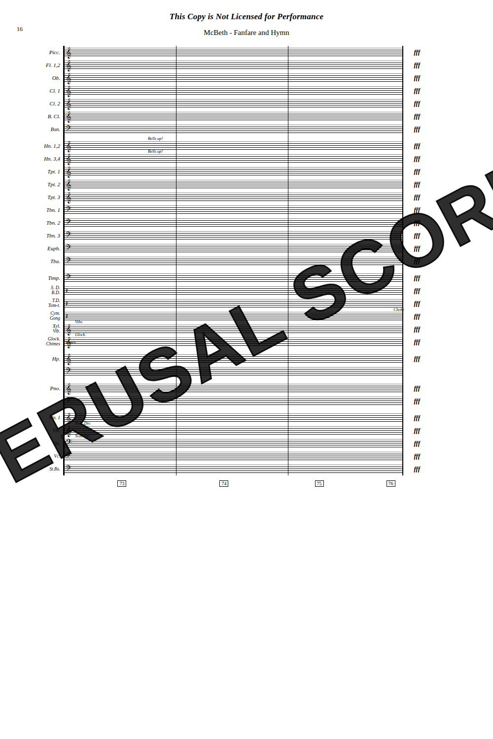This Copy is Not Licensed for Performance
16
McBeth - Fanfare and Hymn
Picc.
𝄞 fff
Fl. 1,2
𝄞 fff
Ob.
𝄞 fff
Cl. 1
𝄞 fff
Cl. 2
𝄞 fff
B. Cl.
𝄞 fff
Bsn.
𝄢 fff
Hn. 1,2
𝄞 Bells up! fff
Hn. 3,4
𝄞 Bells up! fff
Tpt. 1
𝄞 fff
Tpt. 2
𝄞 fff
Tpt. 3
𝄞 fff
Tbn. 1
𝄢 fff
Tbn. 2
𝄢 fff
Tbn. 3
𝄢 fff
Euph.
𝄢 fff
Tba.
𝄢 fff
Timp.
𝄢 fff
S. D.
B.D.
𝄽 fff
T.D.
Tom-t.
𝄽 fff
Cym.
Gong
𝄽 Choke fff
Xyl.
Vib.
𝄞 Vibs. fff
Glock.
Chimes
𝄞 Glock. Chimes fff
Hp.
𝄞 fff
𝄢
Pno.
𝄞 fff
𝄢 fff
Vln. 1
𝄞 fff
Vln.
𝄞 Non. Div. fff
Vla.
𝄢 Non. Div. fff
Vc.
𝄢 fff
St.Bs.
𝄢 fff
73 74 75 76
PERUSAL SCORE